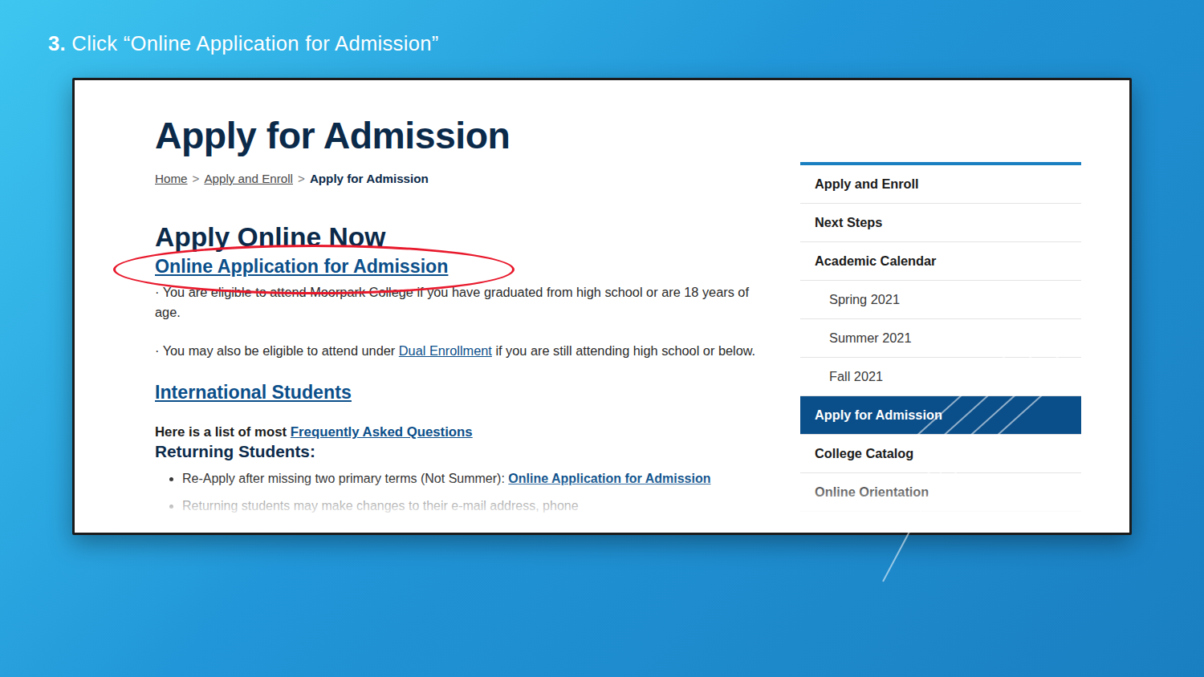3. Click “Online Application for Admission”
Apply for Admission
Home>Apply and Enroll>Apply for Admission
Apply Online Now
Online Application for Admission
· You are eligible to attend Moorpark College if you have graduated from high school or are 18 years of age.
· You may also be eligible to attend under Dual Enrollment if you are still attending high school or below.
International Students
Here is a list of most Frequently Asked Questions
Returning Students:
Re-Apply after missing two primary terms (Not Summer): Online Application for Admission
Returning students may make changes to their e-mail address, phone
Apply and Enroll
Next Steps
Academic Calendar
Spring 2021
Summer 2021
Fall 2021
Apply for Admission
College Catalog
Online Orientation